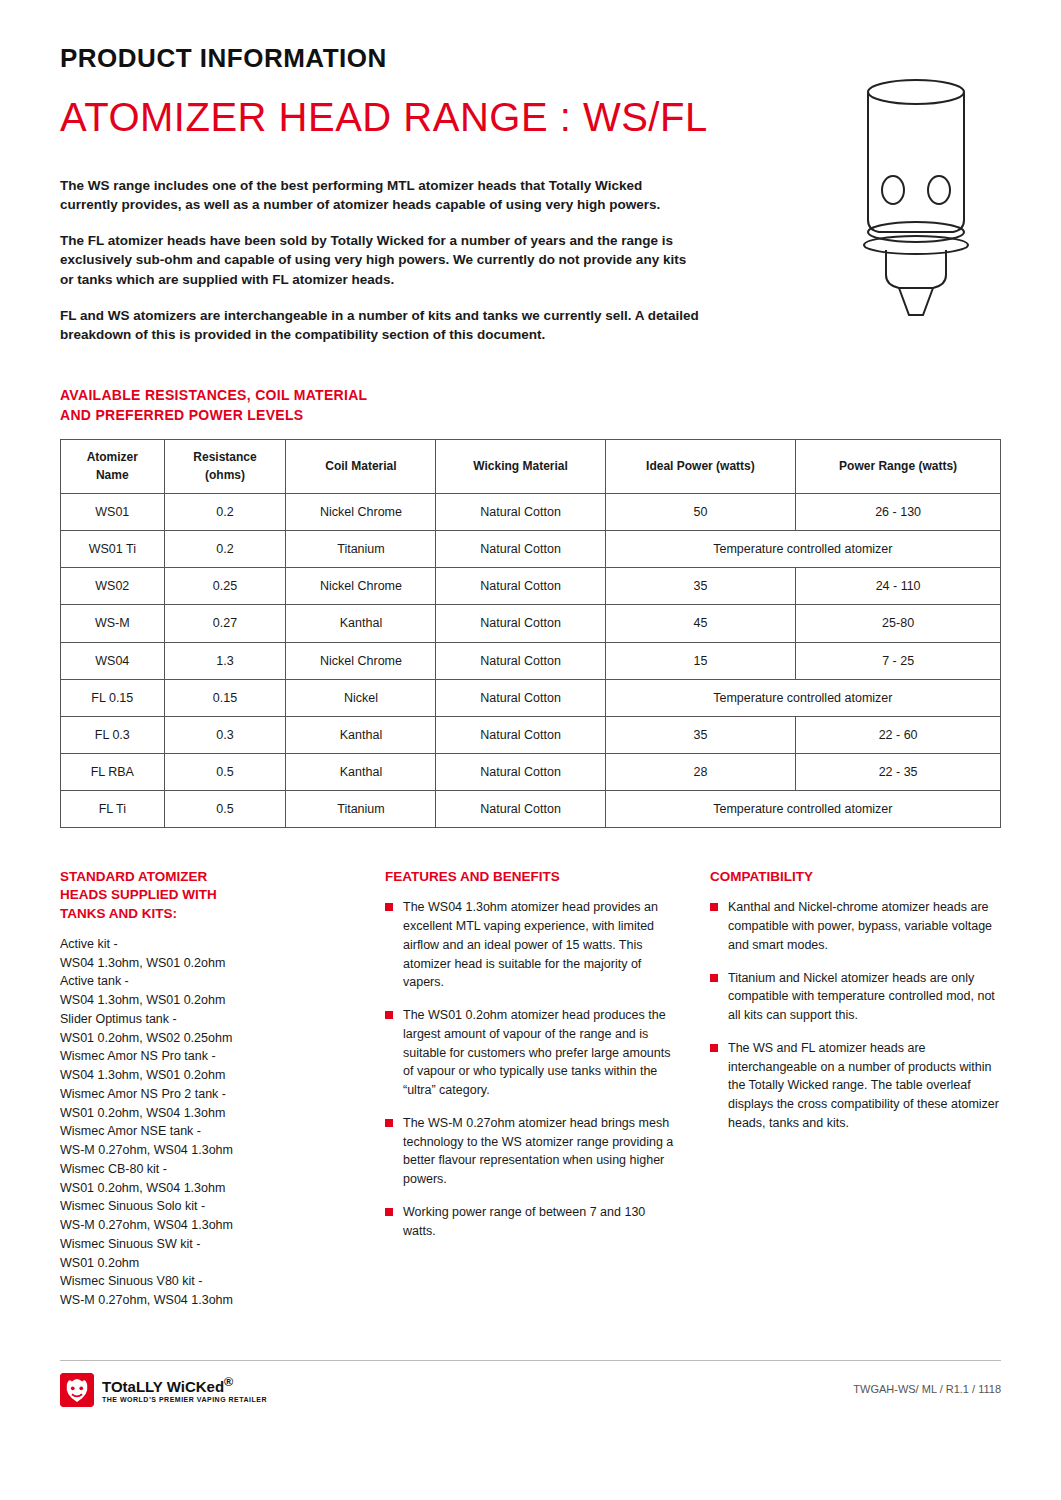PRODUCT INFORMATION
ATOMIZER HEAD RANGE : WS/FL
The WS range includes one of the best performing MTL atomizer heads that Totally Wicked currently provides, as well as a number of atomizer heads capable of using very high powers.
The FL atomizer heads have been sold by Totally Wicked for a number of years and the range is exclusively sub-ohm and capable of using very high powers. We currently do not provide any kits or tanks which are supplied with FL atomizer heads.
FL and WS atomizers are interchangeable in a number of kits and tanks we currently sell. A detailed breakdown of this is provided in the compatibility section of this document.
AVAILABLE RESISTANCES, COIL MATERIAL
AND PREFERRED POWER LEVELS
| Atomizer Name | Resistance (ohms) | Coil Material | Wicking Material | Ideal Power (watts) | Power Range (watts) |
| --- | --- | --- | --- | --- | --- |
| WS01 | 0.2 | Nickel Chrome | Natural Cotton | 50 | 26 - 130 |
| WS01 Ti | 0.2 | Titanium | Natural Cotton | Temperature controlled atomizer |
| WS02 | 0.25 | Nickel Chrome | Natural Cotton | 35 | 24 - 110 |
| WS-M | 0.27 | Kanthal | Natural Cotton | 45 | 25-80 |
| WS04 | 1.3 | Nickel Chrome | Natural Cotton | 15 | 7 - 25 |
| FL 0.15 | 0.15 | Nickel | Natural Cotton | Temperature controlled atomizer |
| FL 0.3 | 0.3 | Kanthal | Natural Cotton | 35 | 22 - 60 |
| FL RBA | 0.5 | Kanthal | Natural Cotton | 28 | 22 - 35 |
| FL Ti | 0.5 | Titanium | Natural Cotton | Temperature controlled atomizer |
STANDARD ATOMIZER
HEADS SUPPLIED WITH
TANKS AND KITS:
Active kit -
WS04 1.3ohm, WS01 0.2ohm
Active tank -
WS04 1.3ohm, WS01 0.2ohm
Slider Optimus tank -
WS01 0.2ohm, WS02 0.25ohm
Wismec Amor NS Pro tank -
WS04 1.3ohm, WS01 0.2ohm
Wismec Amor NS Pro 2 tank -
WS01 0.2ohm, WS04 1.3ohm
Wismec Amor NSE tank -
WS-M 0.27ohm, WS04 1.3ohm
Wismec CB-80 kit -
WS01 0.2ohm, WS04 1.3ohm
Wismec Sinuous Solo kit -
WS-M 0.27ohm, WS04 1.3ohm
Wismec Sinuous SW kit -
WS01 0.2ohm
Wismec Sinuous V80 kit -
WS-M 0.27ohm, WS04 1.3ohm
FEATURES AND BENEFITS
The WS04 1.3ohm atomizer head provides an excellent MTL vaping experience, with limited airflow and an ideal power of 15 watts. This atomizer head is suitable for the majority of vapers.
The WS01 0.2ohm atomizer head produces the largest amount of vapour of the range and is suitable for customers who prefer large amounts of vapour or who typically use tanks within the “ultra” category.
The WS-M 0.27ohm atomizer head brings mesh technology to the WS atomizer range providing a better flavour representation when using higher powers.
Working power range of between 7 and 130 watts.
COMPATIBILITY
Kanthal and Nickel-chrome atomizer heads are compatible with power, bypass, variable voltage and smart modes.
Titanium and Nickel atomizer heads are only compatible with temperature controlled mod, not all kits can support this.
The WS and FL atomizer heads are interchangeable on a number of products within the Totally Wicked range. The table overleaf displays the cross compatibility of these atomizer heads, tanks and kits.
TOtaLLY WiCKed®
THE WORLD’S PREMIER VAPING RETAILER
TWGAH-WS/ ML / R1.1 / 1118